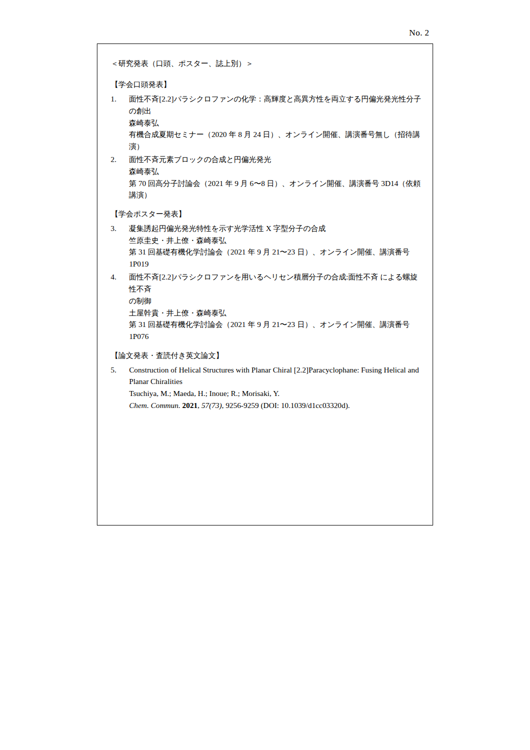No. 2
＜研究発表（口頭、ポスター、誌上別）＞
【学会口頭発表】
1. 面性不斉[2.2]パラシクロファンの化学：高輝度と高異方性を両立する円偏光発光性分子の創出 森崎泰弘 有機合成夏期セミナー（2020 年 8 月 24 日）、オンライン開催、講演番号無し（招待講演）
2. 面性不斉元素ブロックの合成と円偏光発光 森崎泰弘 第 70 回高分子討論会（2021 年 9 月 6〜8 日）、オンライン開催、講演番号 3D14（依頼講演）
【学会ポスター発表】
3. 凝集誘起円偏光発光特性を示す光学活性 X 字型分子の合成 竺原圭史・井上僚・森崎泰弘 第 31 回基礎有機化学討論会（2021 年 9 月 21〜23 日）、オンライン開催、講演番号 1P019
4. 面性不斉[2.2]パラシクロファンを用いるヘリセン積層分子の合成:面性不斉 による螺旋性不斉 の制御 土屋幹貴・井上僚・森崎泰弘 第 31 回基礎有機化学討論会（2021 年 9 月 21〜23 日）、オンライン開催、講演番号 1P076
【論文発表・査読付き英文論文】
5. Construction of Helical Structures with Planar Chiral [2.2]Paracyclophane: Fusing Helical and Planar Chiralities Tsuchiya, M.; Maeda, H.; Inoue; R.; Morisaki, Y. Chem. Commun. 2021, 57(73), 9256-9259 (DOI: 10.1039/d1cc03320d).